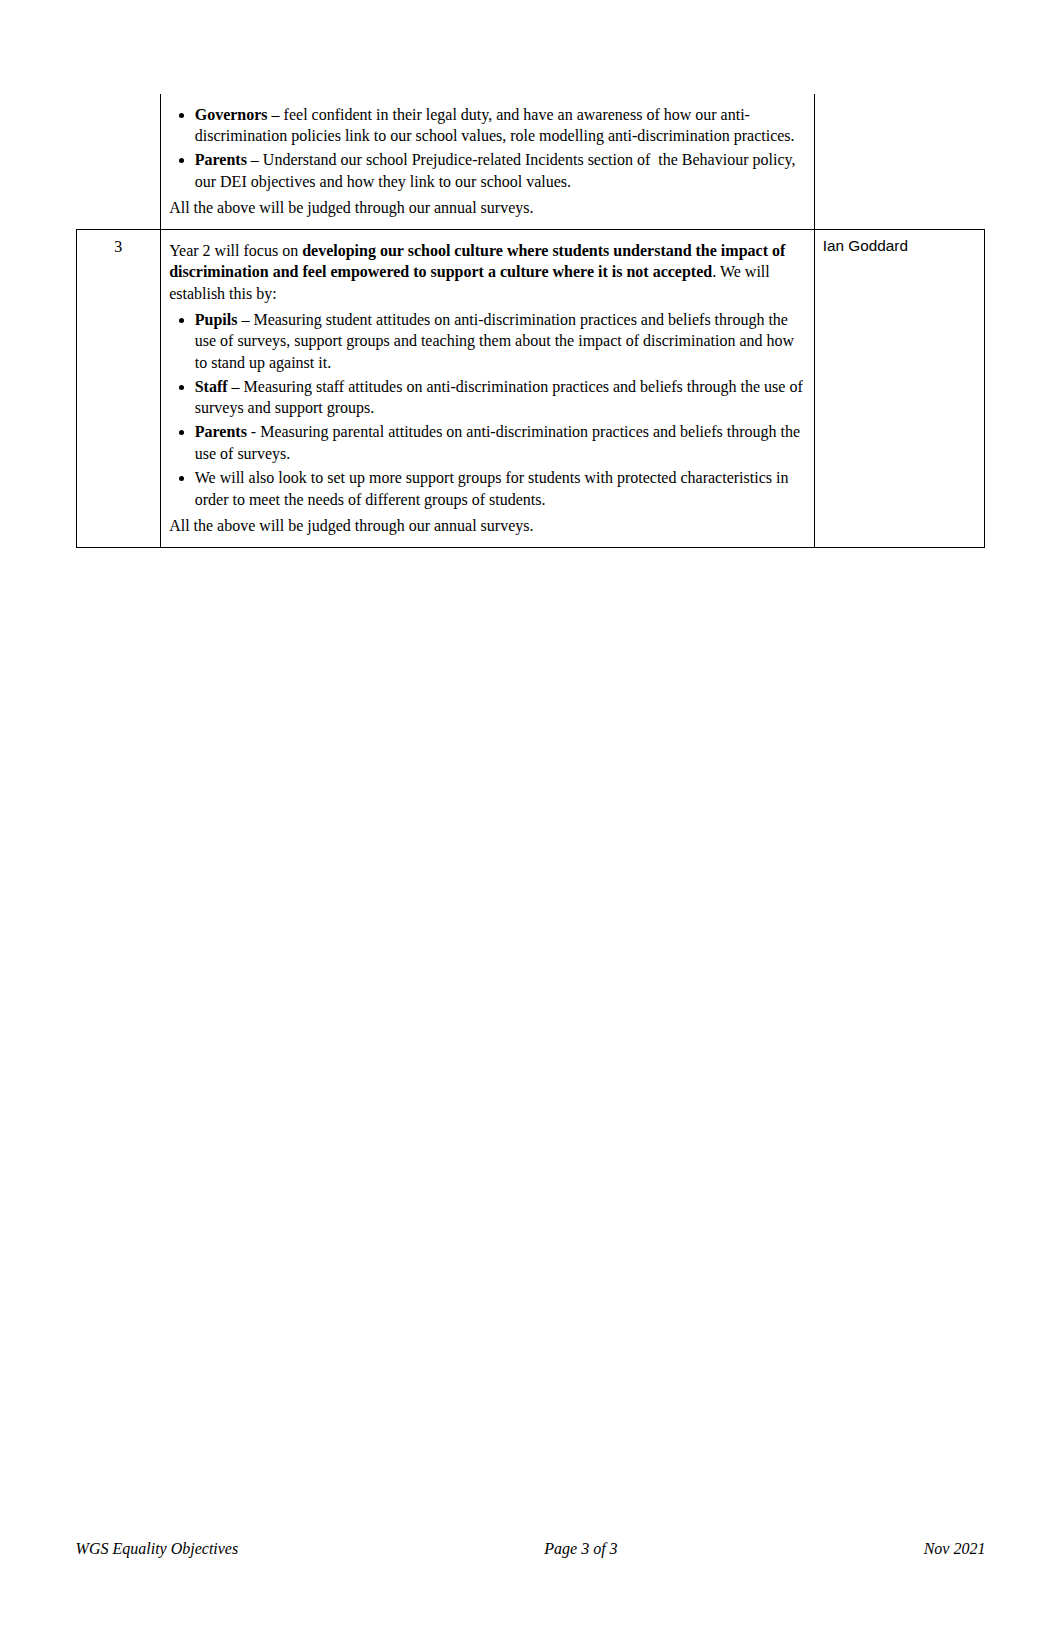| | Governors – feel confident in their legal duty, and have an awareness of how our anti-discrimination policies link to our school values, role modelling anti‑discrimination practices. Parents – Understand our school Prejudice-related Incidents section of the Behaviour policy, our DEI objectives and how they link to our school values. All the above will be judged through our annual surveys. | |
| 3 | Year 2 will focus on developing our school culture where students understand the impact of discrimination and feel empowered to support a culture where it is not accepted . We will establish this by: Pupils – Measuring student attitudes on anti-discrimination practices and beliefs through the use of surveys, support groups and teaching them about the impact of discrimination and how to stand up against it. Staff – Measuring staff attitudes on anti-discrimination practices and beliefs through the use of surveys and support groups. Parents - Measuring parental attitudes on anti-discrimination practices and beliefs through the use of surveys. We will also look to set up more support groups for students with protected characteristics in order to meet the needs of different groups of students. All the above will be judged through our annual surveys. | Ian Goddard |
WGS Equality Objectives Page 3 of 3 Nov 2021